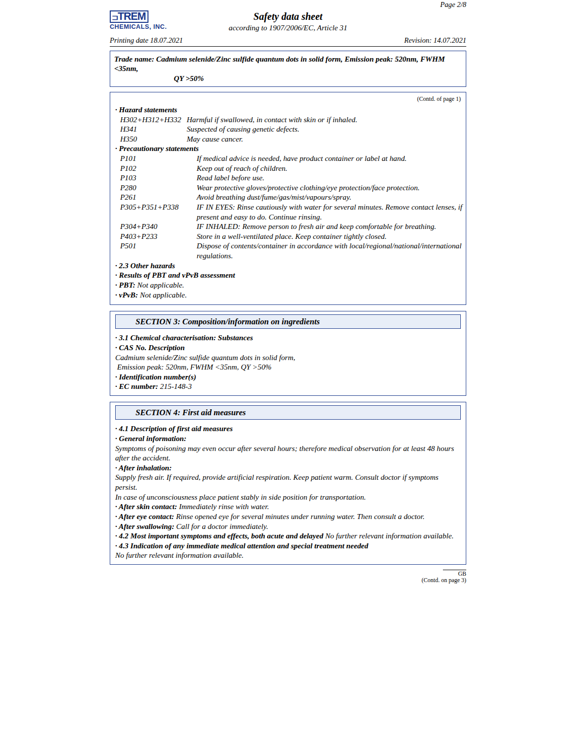Page 2/8
⊐TREM
CHEMICALS, INC.
Safety data sheet
according to 1907/2006/EC, Article 31
Printing date 18.07.2021 Revision: 14.07.2021
Trade name: Cadmium selenide/Zinc sulfide quantum dots in solid form, Emission peak: 520nm, FWHM <35nm, QY >50%
(Contd. of page 1)
· Hazard statements
| H302+H312+H332 | Harmful if swallowed, in contact with skin or if inhaled. |
| H341 | Suspected of causing genetic defects. |
| H350 | May cause cancer. |
· Precautionary statements
| P101 | If medical advice is needed, have product container or label at hand. |
| P102 | Keep out of reach of children. |
| P103 | Read label before use. |
| P280 | Wear protective gloves/protective clothing/eye protection/face protection. |
| P261 | Avoid breathing dust/fume/gas/mist/vapours/spray. |
| P305+P351+P338 | IF IN EYES: Rinse cautiously with water for several minutes. Remove contact lenses, if present and easy to do. Continue rinsing. |
| P304+P340 | IF INHALED: Remove person to fresh air and keep comfortable for breathing. |
| P403+P233 | Store in a well-ventilated place. Keep container tightly closed. |
| P501 | Dispose of contents/container in accordance with local/regional/national/international regulations. |
· 2.3 Other hazards
· Results of PBT and vPvB assessment
· PBT: Not applicable.
· vPvB: Not applicable.
SECTION 3: Composition/information on ingredients
· 3.1 Chemical characterisation: Substances
· CAS No. Description
Cadmium selenide/Zinc sulfide quantum dots in solid form,
Emission peak: 520nm, FWHM <35nm, QY >50%
· Identification number(s)
· EC number: 215-148-3
SECTION 4: First aid measures
· 4.1 Description of first aid measures
· General information:
Symptoms of poisoning may even occur after several hours; therefore medical observation for at least 48 hours after the accident.
· After inhalation:
Supply fresh air. If required, provide artificial respiration. Keep patient warm. Consult doctor if symptoms persist.
In case of unconsciousness place patient stably in side position for transportation.
· After skin contact: Immediately rinse with water.
· After eye contact: Rinse opened eye for several minutes under running water. Then consult a doctor.
· After swallowing: Call for a doctor immediately.
· 4.2 Most important symptoms and effects, both acute and delayed No further relevant information available.
· 4.3 Indication of any immediate medical attention and special treatment needed
No further relevant information available.
GB
(Contd. on page 3)